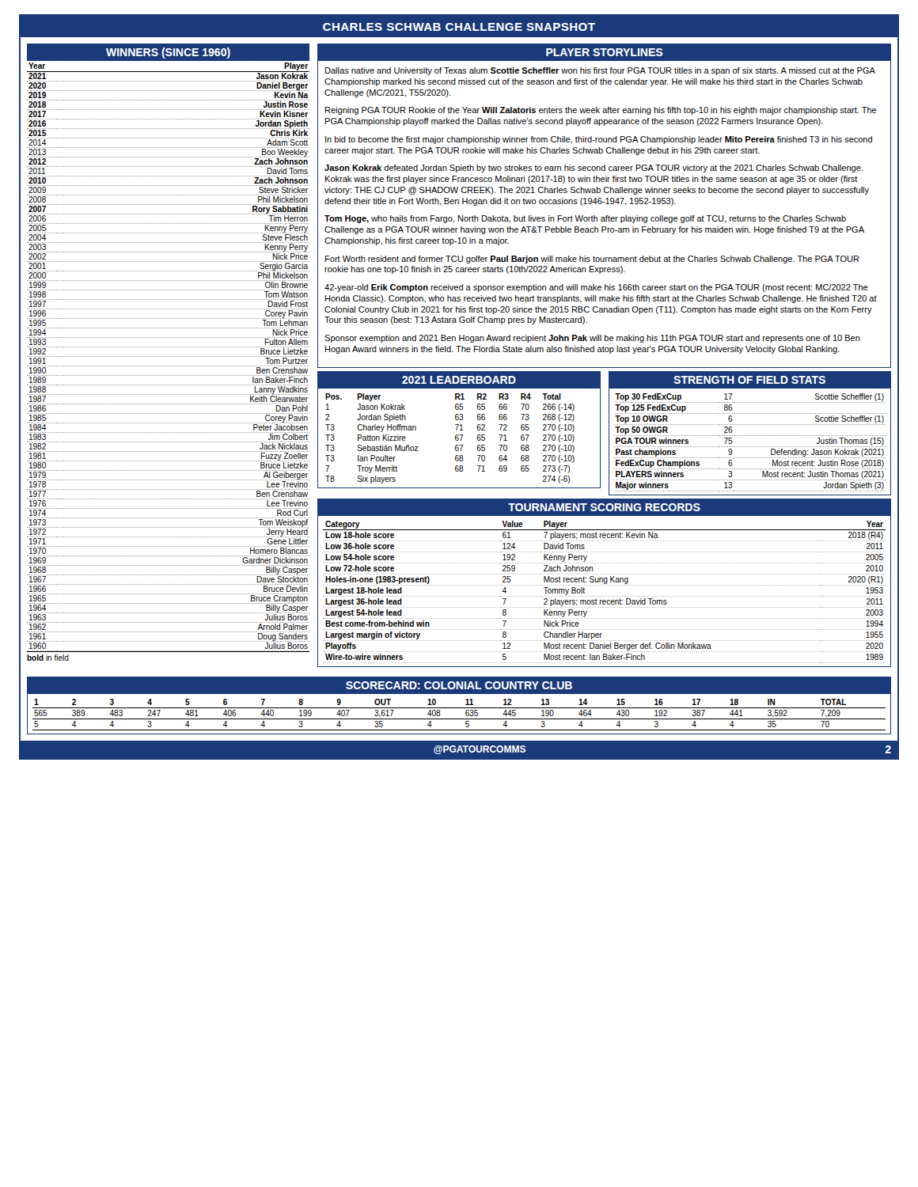Charles Schwab Challenge Snapshot
Winners (since 1960)
| Year | Player |
| --- | --- |
| 2021 | Jason Kokrak |
| 2020 | Daniel Berger |
| 2019 | Kevin Na |
| 2018 | Justin Rose |
| 2017 | Kevin Kisner |
| 2016 | Jordan Spieth |
| 2015 | Chris Kirk |
| 2014 | Adam Scott |
| 2013 | Boo Weekley |
| 2012 | Zach Johnson |
| 2011 | David Toms |
| 2010 | Zach Johnson |
| 2009 | Steve Stricker |
| 2008 | Phil Mickelson |
| 2007 | Rory Sabbatini |
| 2006 | Tim Herron |
| 2005 | Kenny Perry |
| 2004 | Steve Flesch |
| 2003 | Kenny Perry |
| 2002 | Nick Price |
| 2001 | Sergio Garcia |
| 2000 | Phil Mickelson |
| 1999 | Olin Browne |
| 1998 | Tom Watson |
| 1997 | David Frost |
| 1996 | Corey Pavin |
| 1995 | Tom Lehman |
| 1994 | Nick Price |
| 1993 | Fulton Allem |
| 1992 | Bruce Lietzke |
| 1991 | Tom Purtzer |
| 1990 | Ben Crenshaw |
| 1989 | Ian Baker-Finch |
| 1988 | Lanny Wadkins |
| 1987 | Keith Clearwater |
| 1986 | Dan Pohl |
| 1985 | Corey Pavin |
| 1984 | Peter Jacobsen |
| 1983 | Jim Colbert |
| 1982 | Jack Nicklaus |
| 1981 | Fuzzy Zoeller |
| 1980 | Bruce Lietzke |
| 1979 | Al Geiberger |
| 1978 | Lee Trevino |
| 1977 | Ben Crenshaw |
| 1976 | Lee Trevino |
| 1974 | Rod Curl |
| 1973 | Tom Weiskopf |
| 1972 | Jerry Heard |
| 1971 | Gene Littler |
| 1970 | Homero Blancas |
| 1969 | Gardner Dickinson |
| 1968 | Billy Casper |
| 1967 | Dave Stockton |
| 1966 | Bruce Devlin |
| 1965 | Bruce Crampton |
| 1964 | Billy Casper |
| 1963 | Julius Boros |
| 1962 | Arnold Palmer |
| 1961 | Doug Sanders |
| 1960 | Julius Boros |
bold in field
Player Storylines
Dallas native and University of Texas alum Scottie Scheffler won his first four PGA TOUR titles in a span of six starts. A missed cut at the PGA Championship marked his second missed cut of the season and first of the calendar year. He will make his third start in the Charles Schwab Challenge (MC/2021, T55/2020).
Reigning PGA TOUR Rookie of the Year Will Zalatoris enters the week after earning his fifth top-10 in his eighth major championship start. The PGA Championship playoff marked the Dallas native's second playoff appearance of the season (2022 Farmers Insurance Open).
In bid to become the first major championship winner from Chile, third-round PGA Championship leader Mito Pereira finished T3 in his second career major start. The PGA TOUR rookie will make his Charles Schwab Challenge debut in his 29th career start.
Jason Kokrak defeated Jordan Spieth by two strokes to earn his second career PGA TOUR victory at the 2021 Charles Schwab Challenge. Kokrak was the first player since Francesco Molinari (2017-18) to win their first two TOUR titles in the same season at age 35 or older (first victory: THE CJ CUP @ SHADOW CREEK). The 2021 Charles Schwab Challenge winner seeks to become the second player to successfully defend their title in Fort Worth, Ben Hogan did it on two occasions (1946-1947, 1952-1953).
Tom Hoge, who hails from Fargo, North Dakota, but lives in Fort Worth after playing college golf at TCU, returns to the Charles Schwab Challenge as a PGA TOUR winner having won the AT&T Pebble Beach Pro-am in February for his maiden win. Hoge finished T9 at the PGA Championship, his first career top-10 in a major.
Fort Worth resident and former TCU golfer Paul Barjon will make his tournament debut at the Charles Schwab Challenge. The PGA TOUR rookie has one top-10 finish in 25 career starts (10th/2022 American Express).
42-year-old Erik Compton received a sponsor exemption and will make his 166th career start on the PGA TOUR (most recent: MC/2022 The Honda Classic). Compton, who has received two heart transplants, will make his fifth start at the Charles Schwab Challenge. He finished T20 at Colonial Country Club in 2021 for his first top-20 since the 2015 RBC Canadian Open (T11). Compton has made eight starts on the Korn Ferry Tour this season (best: T13 Astara Golf Champ pres by Mastercard).
Sponsor exemption and 2021 Ben Hogan Award recipient John Pak will be making his 11th PGA TOUR start and represents one of 10 Ben Hogan Award winners in the field. The Flordia State alum also finished atop last year's PGA TOUR University Velocity Global Ranking.
2021 Leaderboard
| Pos. | Player | R1 | R2 | R3 | R4 | Total |
| --- | --- | --- | --- | --- | --- | --- |
| 1 | Jason Kokrak | 65 | 65 | 66 | 70 | 266 (-14) |
| 2 | Jordan Spieth | 63 | 66 | 66 | 73 | 268 (-12) |
| T3 | Charley Hoffman | 71 | 62 | 72 | 65 | 270 (-10) |
| T3 | Patton Kizzire | 67 | 65 | 71 | 67 | 270 (-10) |
| T3 | Sebastián Muñoz | 67 | 65 | 70 | 68 | 270 (-10) |
| T3 | Ian Poulter | 68 | 70 | 64 | 68 | 270 (-10) |
| 7 | Troy Merritt | 68 | 71 | 69 | 65 | 273 (-7) |
| T8 | Six players | | | | | 274 (-6) |
Strength of Field Stats
| Top 30 FedExCup | 17 | Scottie Scheffler (1) |
| Top 125 FedExCup | 86 | |
| Top 10 OWGR | 6 | Scottie Scheffler (1) |
| Top 50 OWGR | 26 | |
| PGA TOUR winners | 75 | Justin Thomas (15) |
| Past champions | 9 | Defending: Jason Kokrak (2021) |
| FedExCup Champions | 6 | Most recent: Justin Rose (2018) |
| PLAYERS winners | 3 | Most recent: Justin Thomas (2021) |
| Major winners | 13 | Jordan Spieth (3) |
Tournament Scoring Records
| Category | Value | Player | Year |
| --- | --- | --- | --- |
| Low 18-hole score | 61 | 7 players; most recent: Kevin Na | 2018 (R4) |
| Low 36-hole score | 124 | David Toms | 2011 |
| Low 54-hole score | 192 | Kenny Perry | 2005 |
| Low 72-hole score | 259 | Zach Johnson | 2010 |
| Holes-in-one (1983-present) | 25 | Most recent: Sung Kang | 2020 (R1) |
| Largest 18-hole lead | 4 | Tommy Bolt | 1953 |
| Largest 36-hole lead | 7 | 2 players; most recent: David Toms | 2011 |
| Largest 54-hole lead | 8 | Kenny Perry | 2003 |
| Best come-from-behind win | 7 | Nick Price | 1994 |
| Largest margin of victory | 8 | Chandler Harper | 1955 |
| Playoffs | 12 | Most recent: Daniel Berger def. Collin Morikawa | 2020 |
| Wire-to-wire winners | 5 | Most recent: Ian Baker-Finch | 1989 |
Scorecard: Colonial Country Club
| 1 | 2 | 3 | 4 | 5 | 6 | 7 | 8 | 9 | OUT | 10 | 11 | 12 | 13 | 14 | 15 | 16 | 17 | 18 | IN | TOTAL |
| --- | --- | --- | --- | --- | --- | --- | --- | --- | --- | --- | --- | --- | --- | --- | --- | --- | --- | --- | --- | --- |
| 565 | 389 | 483 | 247 | 481 | 406 | 440 | 199 | 407 | 3,617 | 408 | 635 | 445 | 190 | 464 | 430 | 192 | 387 | 441 | 3,592 | 7,209 |
| 5 | 4 | 4 | 3 | 4 | 4 | 4 | 3 | 4 | 35 | 4 | 5 | 4 | 3 | 4 | 4 | 3 | 4 | 4 | 35 | 70 |
@PGATOURCOMMS
2